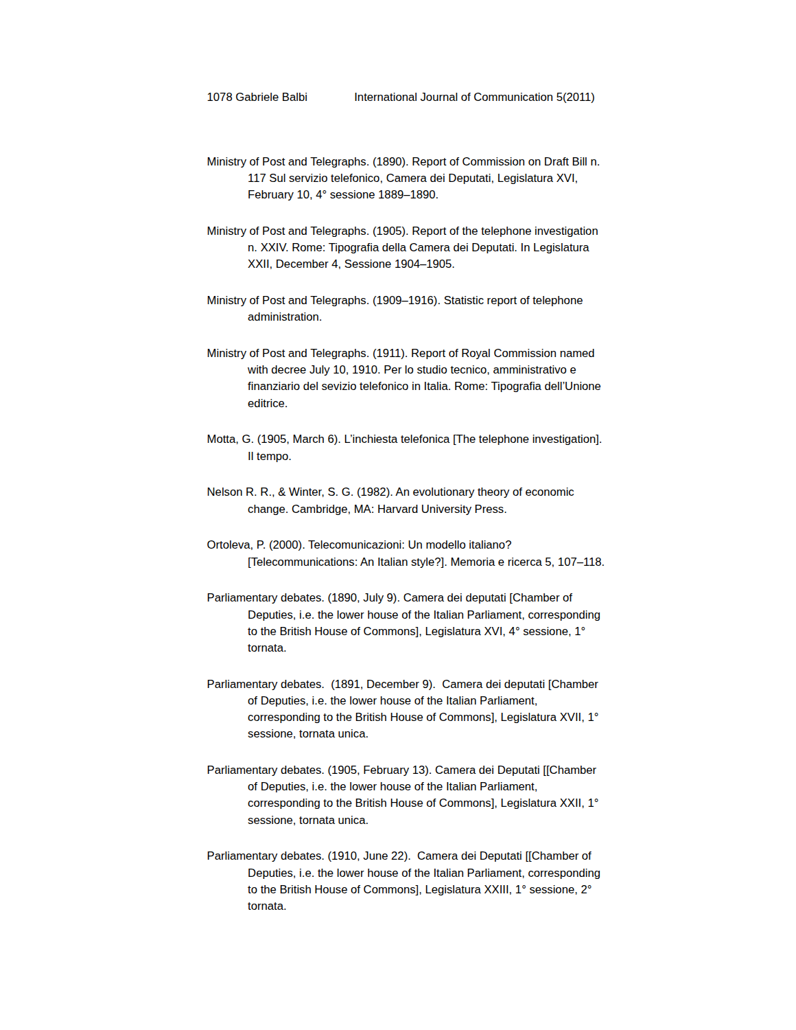1078 Gabriele Balbi International Journal of Communication 5(2011)
Ministry of Post and Telegraphs. (1890). Report of Commission on Draft Bill n. 117 Sul servizio telefonico, Camera dei Deputati, Legislatura XVI, February 10, 4° sessione 1889–1890.
Ministry of Post and Telegraphs. (1905). Report of the telephone investigation n. XXIV. Rome: Tipografia della Camera dei Deputati. In Legislatura XXII, December 4, Sessione 1904–1905.
Ministry of Post and Telegraphs. (1909–1916). Statistic report of telephone administration.
Ministry of Post and Telegraphs. (1911). Report of Royal Commission named with decree July 10, 1910. Per lo studio tecnico, amministrativo e finanziario del sevizio telefonico in Italia. Rome: Tipografia dell’Unione editrice.
Motta, G. (1905, March 6). L’inchiesta telefonica [The telephone investigation]. Il tempo.
Nelson R. R., & Winter, S. G. (1982). An evolutionary theory of economic change. Cambridge, MA: Harvard University Press.
Ortoleva, P. (2000). Telecomunicazioni: Un modello italiano? [Telecommunications: An Italian style?]. Memoria e ricerca 5, 107–118.
Parliamentary debates. (1890, July 9). Camera dei deputati [Chamber of Deputies, i.e. the lower house of the Italian Parliament, corresponding to the British House of Commons], Legislatura XVI, 4° sessione, 1° tornata.
Parliamentary debates. (1891, December 9). Camera dei deputati [Chamber of Deputies, i.e. the lower house of the Italian Parliament, corresponding to the British House of Commons], Legislatura XVII, 1° sessione, tornata unica.
Parliamentary debates. (1905, February 13). Camera dei Deputati [[Chamber of Deputies, i.e. the lower house of the Italian Parliament, corresponding to the British House of Commons], Legislatura XXII, 1° sessione, tornata unica.
Parliamentary debates. (1910, June 22). Camera dei Deputati [[Chamber of Deputies, i.e. the lower house of the Italian Parliament, corresponding to the British House of Commons], Legislatura XXIII, 1° sessione, 2° tornata.